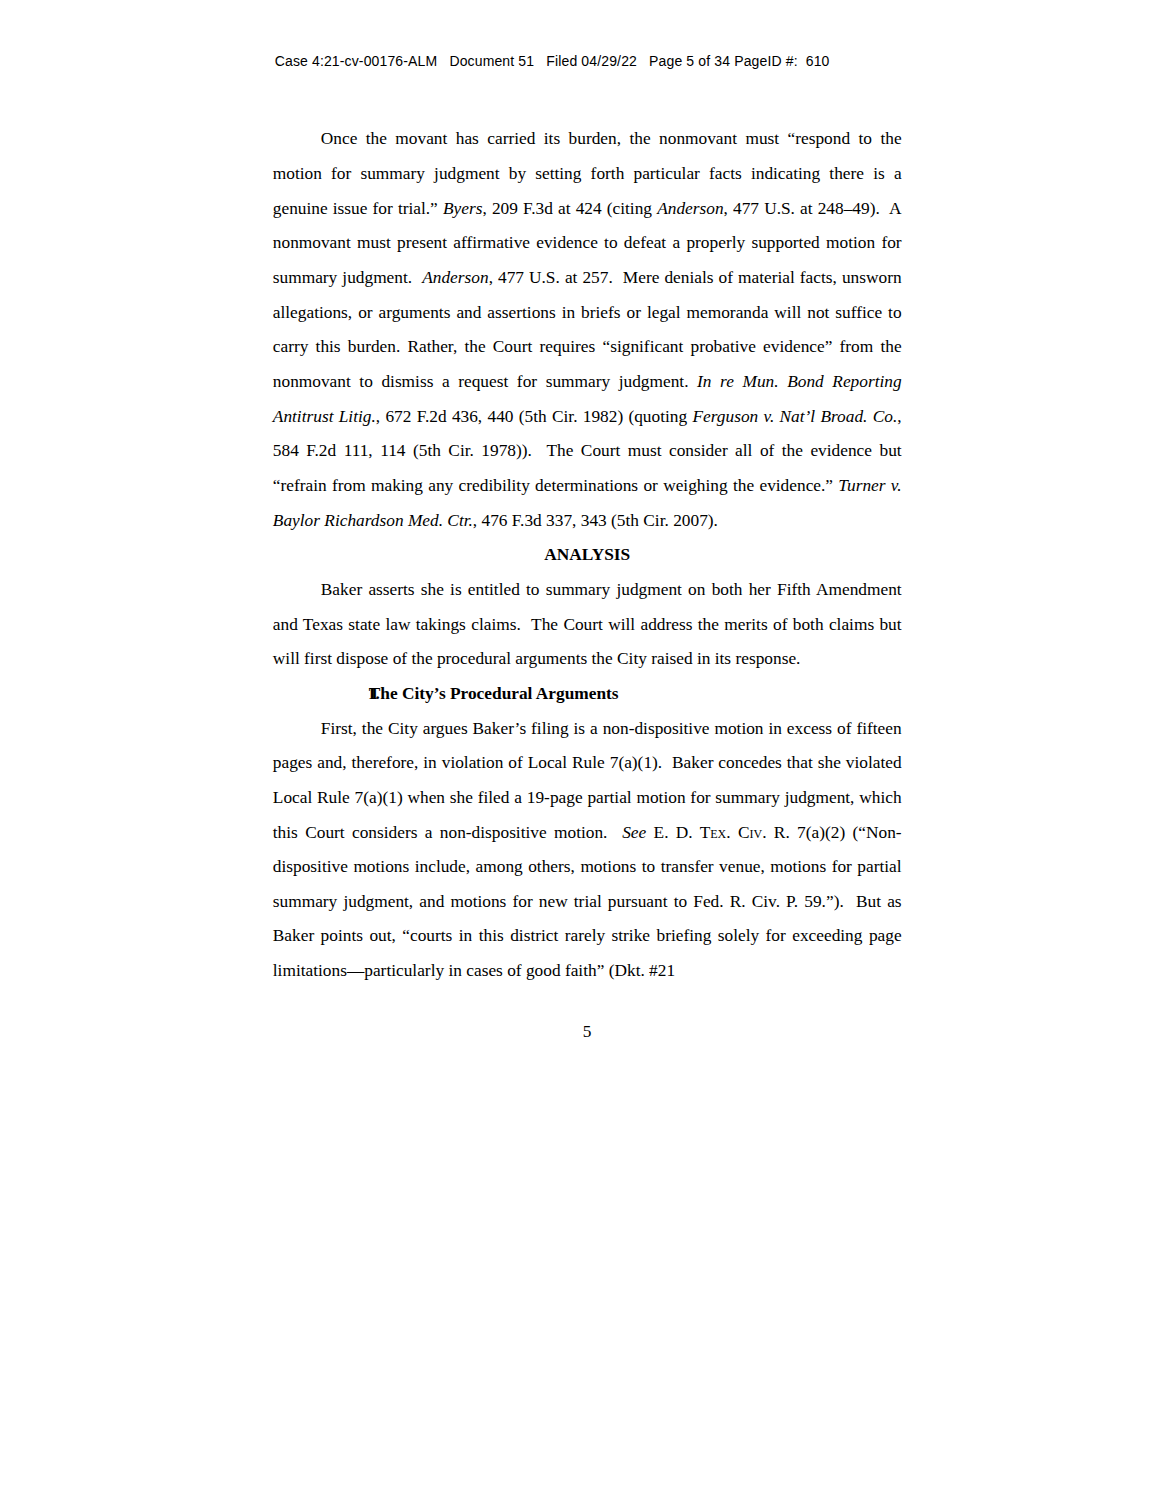Case 4:21-cv-00176-ALM Document 51 Filed 04/29/22 Page 5 of 34 PageID #: 610
Once the movant has carried its burden, the nonmovant must “respond to the motion for summary judgment by setting forth particular facts indicating there is a genuine issue for trial.” Byers, 209 F.3d at 424 (citing Anderson, 477 U.S. at 248–49). A nonmovant must present affirmative evidence to defeat a properly supported motion for summary judgment. Anderson, 477 U.S. at 257. Mere denials of material facts, unsworn allegations, or arguments and assertions in briefs or legal memoranda will not suffice to carry this burden. Rather, the Court requires “significant probative evidence” from the nonmovant to dismiss a request for summary judgment. In re Mun. Bond Reporting Antitrust Litig., 672 F.2d 436, 440 (5th Cir. 1982) (quoting Ferguson v. Nat’l Broad. Co., 584 F.2d 111, 114 (5th Cir. 1978)). The Court must consider all of the evidence but “refrain from making any credibility determinations or weighing the evidence.” Turner v. Baylor Richardson Med. Ctr., 476 F.3d 337, 343 (5th Cir. 2007).
ANALYSIS
Baker asserts she is entitled to summary judgment on both her Fifth Amendment and Texas state law takings claims. The Court will address the merits of both claims but will first dispose of the procedural arguments the City raised in its response.
I. The City’s Procedural Arguments
First, the City argues Baker’s filing is a non-dispositive motion in excess of fifteen pages and, therefore, in violation of Local Rule 7(a)(1). Baker concedes that she violated Local Rule 7(a)(1) when she filed a 19-page partial motion for summary judgment, which this Court considers a non-dispositive motion. See E. D. Tex. Civ. R. 7(a)(2) (“Non-dispositive motions include, among others, motions to transfer venue, motions for partial summary judgment, and motions for new trial pursuant to Fed. R. Civ. P. 59.”). But as Baker points out, “courts in this district rarely strike briefing solely for exceeding page limitations—particularly in cases of good faith” (Dkt. #21
5